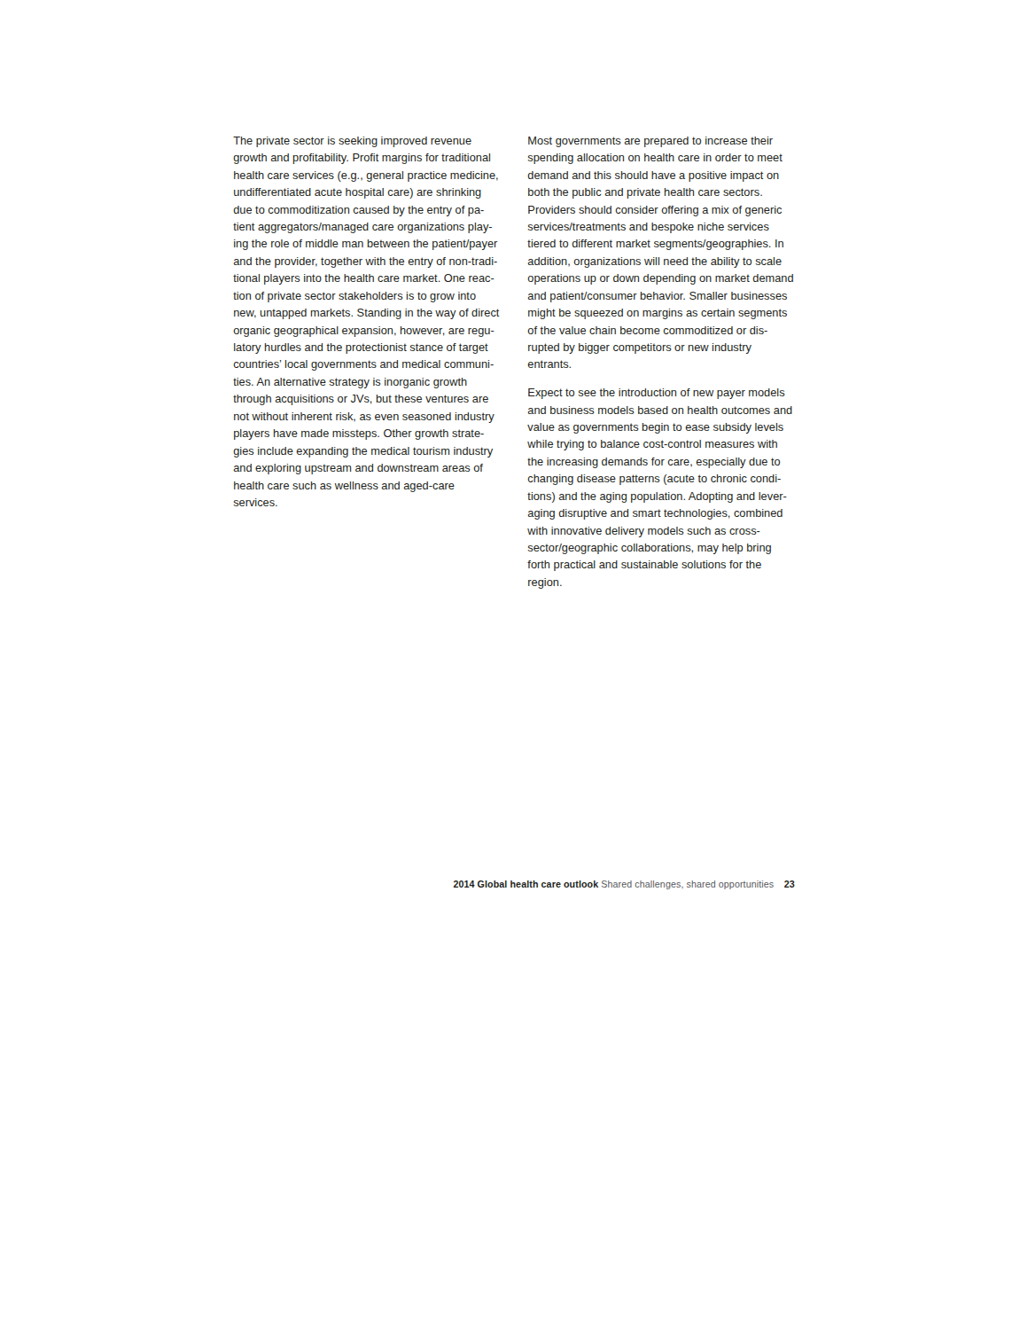The private sector is seeking improved revenue growth and profitability. Profit margins for traditional health care services (e.g., general practice medicine, undifferentiated acute hospital care) are shrinking due to commoditization caused by the entry of patient aggregators/managed care organizations playing the role of middle man between the patient/payer and the provider, together with the entry of non-traditional players into the health care market. One reaction of private sector stakeholders is to grow into new, untapped markets. Standing in the way of direct organic geographical expansion, however, are regulatory hurdles and the protectionist stance of target countries’ local governments and medical communities. An alternative strategy is inorganic growth through acquisitions or JVs, but these ventures are not without inherent risk, as even seasoned industry players have made missteps. Other growth strategies include expanding the medical tourism industry and exploring upstream and downstream areas of health care such as wellness and aged-care services.
Most governments are prepared to increase their spending allocation on health care in order to meet demand and this should have a positive impact on both the public and private health care sectors. Providers should consider offering a mix of generic services/treatments and bespoke niche services tiered to different market segments/geographies. In addition, organizations will need the ability to scale operations up or down depending on market demand and patient/consumer behavior. Smaller businesses might be squeezed on margins as certain segments of the value chain become commoditized or disrupted by bigger competitors or new industry entrants.
Expect to see the introduction of new payer models and business models based on health outcomes and value as governments begin to ease subsidy levels while trying to balance cost-control measures with the increasing demands for care, especially due to changing disease patterns (acute to chronic conditions) and the aging population. Adopting and leveraging disruptive and smart technologies, combined with innovative delivery models such as cross-sector/geographic collaborations, may help bring forth practical and sustainable solutions for the region.
2014 Global health care outlook Shared challenges, shared opportunities 23